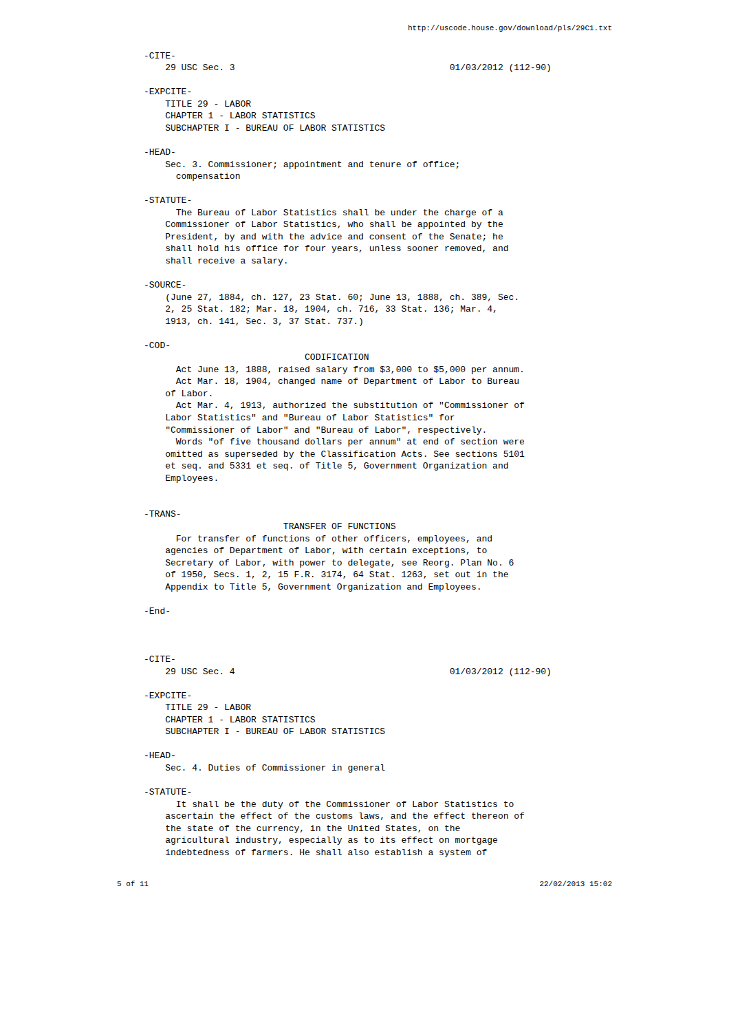http://uscode.house.gov/download/pls/29C1.txt
     -CITE-
         29 USC Sec. 3                                        01/03/2012 (112-90)

     -EXPCITE-
         TITLE 29 - LABOR
         CHAPTER 1 - LABOR STATISTICS
         SUBCHAPTER I - BUREAU OF LABOR STATISTICS

     -HEAD-
         Sec. 3. Commissioner; appointment and tenure of office;
           compensation

     -STATUTE-
           The Bureau of Labor Statistics shall be under the charge of a
         Commissioner of Labor Statistics, who shall be appointed by the
         President, by and with the advice and consent of the Senate; he
         shall hold his office for four years, unless sooner removed, and
         shall receive a salary.

     -SOURCE-
         (June 27, 1884, ch. 127, 23 Stat. 60; June 13, 1888, ch. 389, Sec.
         2, 25 Stat. 182; Mar. 18, 1904, ch. 716, 33 Stat. 136; Mar. 4,
         1913, ch. 141, Sec. 3, 37 Stat. 737.)

     -COD-
                                   CODIFICATION
           Act June 13, 1888, raised salary from $3,000 to $5,000 per annum.
           Act Mar. 18, 1904, changed name of Department of Labor to Bureau
         of Labor.
           Act Mar. 4, 1913, authorized the substitution of "Commissioner of
         Labor Statistics" and "Bureau of Labor Statistics" for
         "Commissioner of Labor" and "Bureau of Labor", respectively.
           Words "of five thousand dollars per annum" at end of section were
         omitted as superseded by the Classification Acts. See sections 5101
         et seq. and 5331 et seq. of Title 5, Government Organization and
         Employees.


     -TRANS-
                               TRANSFER OF FUNCTIONS
           For transfer of functions of other officers, employees, and
         agencies of Department of Labor, with certain exceptions, to
         Secretary of Labor, with power to delegate, see Reorg. Plan No. 6
         of 1950, Secs. 1, 2, 15 F.R. 3174, 64 Stat. 1263, set out in the
         Appendix to Title 5, Government Organization and Employees.

     -End-



     -CITE-
         29 USC Sec. 4                                        01/03/2012 (112-90)

     -EXPCITE-
         TITLE 29 - LABOR
         CHAPTER 1 - LABOR STATISTICS
         SUBCHAPTER I - BUREAU OF LABOR STATISTICS

     -HEAD-
         Sec. 4. Duties of Commissioner in general

     -STATUTE-
           It shall be the duty of the Commissioner of Labor Statistics to
         ascertain the effect of the customs laws, and the effect thereon of
         the state of the currency, in the United States, on the
         agricultural industry, especially as to its effect on mortgage
         indebtedness of farmers. He shall also establish a system of
5 of 11 22/02/2013 15:02